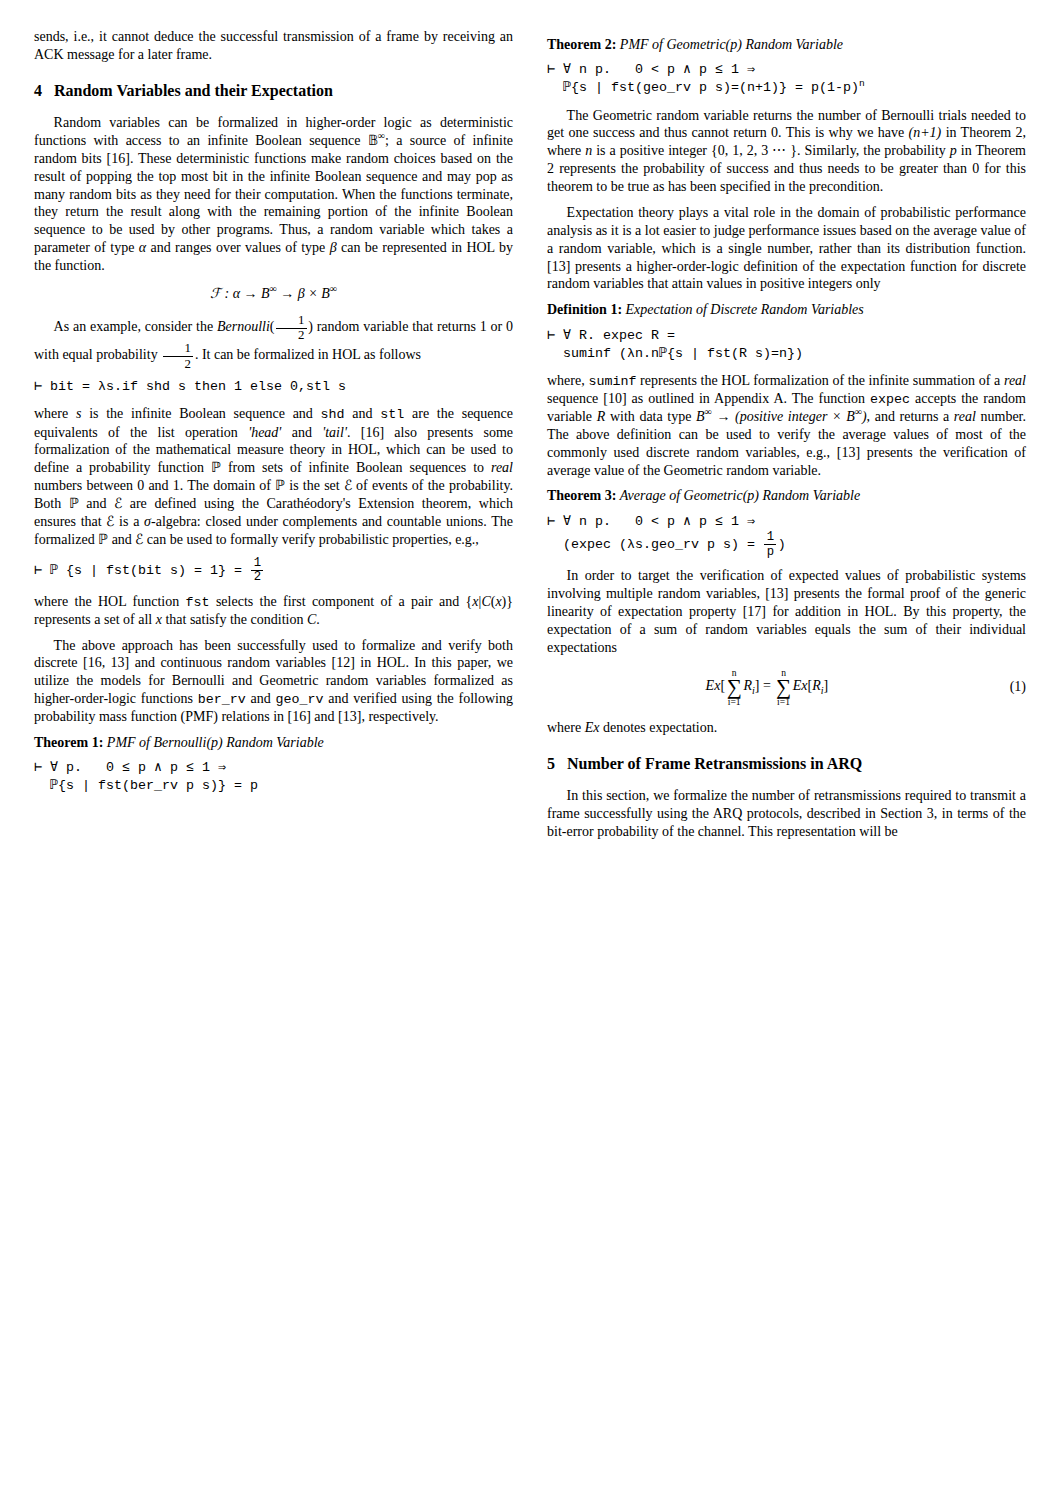sends, i.e., it cannot deduce the successful transmission of a frame by receiving an ACK message for a later frame.
4 Random Variables and their Expectation
Random variables can be formalized in higher-order logic as deterministic functions with access to an infinite Boolean sequence 𝔹∞; a source of infinite random bits [16]. These deterministic functions make random choices based on the result of popping the top most bit in the infinite Boolean sequence and may pop as many random bits as they need for their computation. When the functions terminate, they return the result along with the remaining portion of the infinite Boolean sequence to be used by other programs. Thus, a random variable which takes a parameter of type α and ranges over values of type β can be represented in HOL by the function.
ℱ : α → B∞ → β × B∞
As an example, consider the Bernoulli(12) random variable that returns 1 or 0 with equal probability 12. It can be formalized in HOL as follows
⊢ bit = λs.if shd s then 1 else 0,stl s
where s is the infinite Boolean sequence and shd and stl are the sequence equivalents of the list operation 'head' and 'tail'. [16] also presents some formalization of the mathematical measure theory in HOL, which can be used to define a probability function ℙ from sets of infinite Boolean sequences to real numbers between 0 and 1. The domain of ℙ is the set ℰ of events of the probability. Both ℙ and ℰ are defined using the Carathéodory's Extension theorem, which ensures that ℰ is a σ-algebra: closed under complements and countable unions. The formalized ℙ and ℰ can be used to formally verify probabilistic properties, e.g.,
⊢ ℙ {s | fst(bit s) = 1} = 12
where the HOL function fst selects the first component of a pair and {x|C(x)} represents a set of all x that satisfy the condition C.
The above approach has been successfully used to formalize and verify both discrete [16, 13] and continuous random variables [12] in HOL. In this paper, we utilize the models for Bernoulli and Geometric random variables formalized as higher-order-logic functions ber_rv and geo_rv and verified using the following probability mass function (PMF) relations in [16] and [13], respectively.
Theorem 1: PMF of Bernoulli(p) Random Variable
⊢ ∀ p. 0 ≤ p ∧ p ≤ 1 ⇒ ℙ{s | fst(ber_rv p s)} = p
Theorem 2: PMF of Geometric(p) Random Variable
⊢ ∀ n p. 0 < p ∧ p ≤ 1 ⇒ ℙ{s | fst(geo_rv p s)=(n+1)} = p(1-p)n
The Geometric random variable returns the number of Bernoulli trials needed to get one success and thus cannot return 0. This is why we have (n+1) in Theorem 2, where n is a positive integer {0, 1, 2, 3 ⋯ }. Similarly, the probability p in Theorem 2 represents the probability of success and thus needs to be greater than 0 for this theorem to be true as has been specified in the precondition.
Expectation theory plays a vital role in the domain of probabilistic performance analysis as it is a lot easier to judge performance issues based on the average value of a random variable, which is a single number, rather than its distribution function. [13] presents a higher-order-logic definition of the expectation function for discrete random variables that attain values in positive integers only
Definition 1: Expectation of Discrete Random Variables
⊢ ∀ R. expec R = suminf (λn.nℙ{s | fst(R s)=n})
where, suminf represents the HOL formalization of the infinite summation of a real sequence [10] as outlined in Appendix A. The function expec accepts the random variable R with data type B∞ → (positive integer × B∞), and returns a real number. The above definition can be used to verify the average values of most of the commonly used discrete random variables, e.g., [13] presents the verification of average value of the Geometric random variable.
Theorem 3: Average of Geometric(p) Random Variable
⊢ ∀ n p. 0 < p ∧ p ≤ 1 ⇒ (expec (λs.geo_rv p s) = 1 p)
In order to target the verification of expected values of probabilistic systems involving multiple random variables, [13] presents the formal proof of the generic linearity of expectation property [17] for addition in HOL. By this property, the expectation of a sum of random variables equals the sum of their individual expectations
Ex[n∑i=1 Ri] = n∑i=1 Ex[Ri]
(1)
where Ex denotes expectation.
5 Number of Frame Retransmissions in ARQ
In this section, we formalize the number of retransmissions required to transmit a frame successfully using the ARQ protocols, described in Section 3, in terms of the bit-error probability of the channel. This representation will be